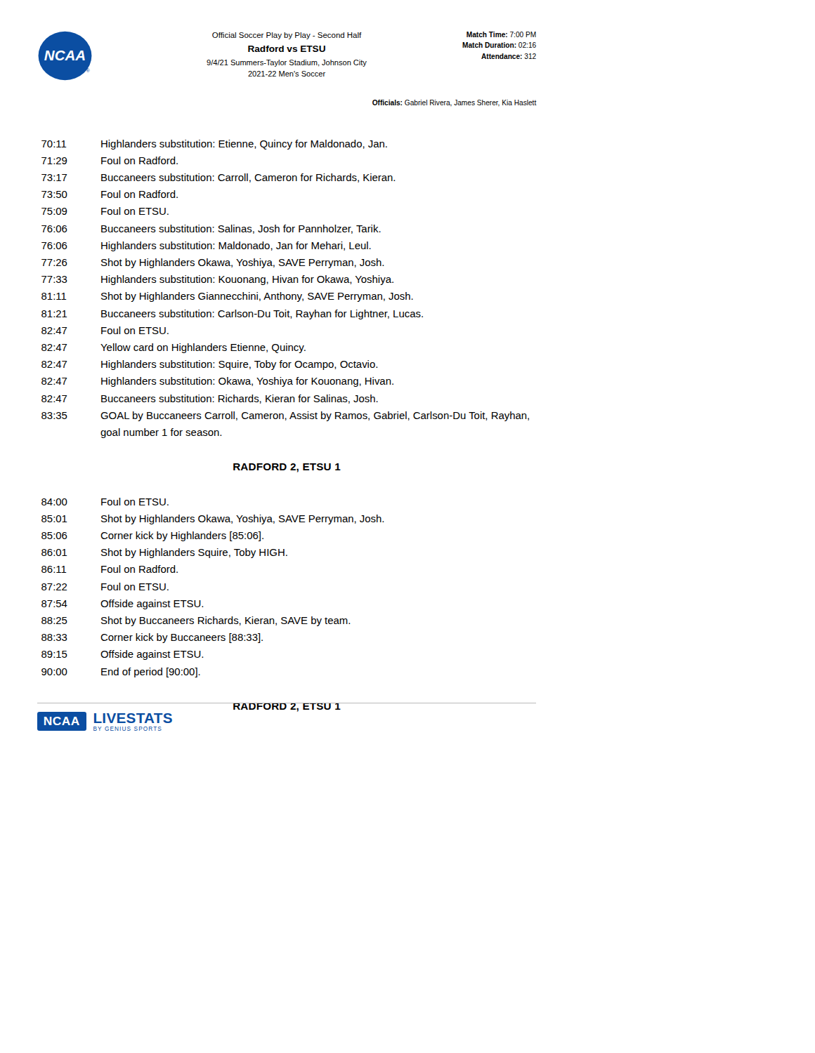NCAA ®
Official Soccer Play by Play - Second Half
Radford vs ETSU
9/4/21 Summers-Taylor Stadium, Johnson City
2021-22 Men's Soccer
Match Time: 7:00 PM
Match Duration: 02:16
Attendance: 312
Officials: Gabriel Rivera, James Sherer, Kia Haslett
| 70:11 | Highlanders substitution: Etienne, Quincy for Maldonado, Jan. |
| 71:29 | Foul on Radford. |
| 73:17 | Buccaneers substitution: Carroll, Cameron for Richards, Kieran. |
| 73:50 | Foul on Radford. |
| 75:09 | Foul on ETSU. |
| 76:06 | Buccaneers substitution: Salinas, Josh for Pannholzer, Tarik. |
| 76:06 | Highlanders substitution: Maldonado, Jan for Mehari, Leul. |
| 77:26 | Shot by Highlanders Okawa, Yoshiya, SAVE Perryman, Josh. |
| 77:33 | Highlanders substitution: Kouonang, Hivan for Okawa, Yoshiya. |
| 81:11 | Shot by Highlanders Giannecchini, Anthony, SAVE Perryman, Josh. |
| 81:21 | Buccaneers substitution: Carlson-Du Toit, Rayhan for Lightner, Lucas. |
| 82:47 | Foul on ETSU. |
| 82:47 | Yellow card on Highlanders Etienne, Quincy. |
| 82:47 | Highlanders substitution: Squire, Toby for Ocampo, Octavio. |
| 82:47 | Highlanders substitution: Okawa, Yoshiya for Kouonang, Hivan. |
| 82:47 | Buccaneers substitution: Richards, Kieran for Salinas, Josh. |
| 83:35 | GOAL by Buccaneers Carroll, Cameron, Assist by Ramos, Gabriel, Carlson-Du Toit, Rayhan, goal number 1 for season. |
RADFORD 2, ETSU 1
| 84:00 | Foul on ETSU. |
| 85:01 | Shot by Highlanders Okawa, Yoshiya, SAVE Perryman, Josh. |
| 85:06 | Corner kick by Highlanders [85:06]. |
| 86:01 | Shot by Highlanders Squire, Toby HIGH. |
| 86:11 | Foul on Radford. |
| 87:22 | Foul on ETSU. |
| 87:54 | Offside against ETSU. |
| 88:25 | Shot by Buccaneers Richards, Kieran, SAVE by team. |
| 88:33 | Corner kick by Buccaneers [88:33]. |
| 89:15 | Offside against ETSU. |
| 90:00 | End of period [90:00]. |
RADFORD 2, ETSU 1
NCAA
LIVESTATS
BY GENIUS SPORTS